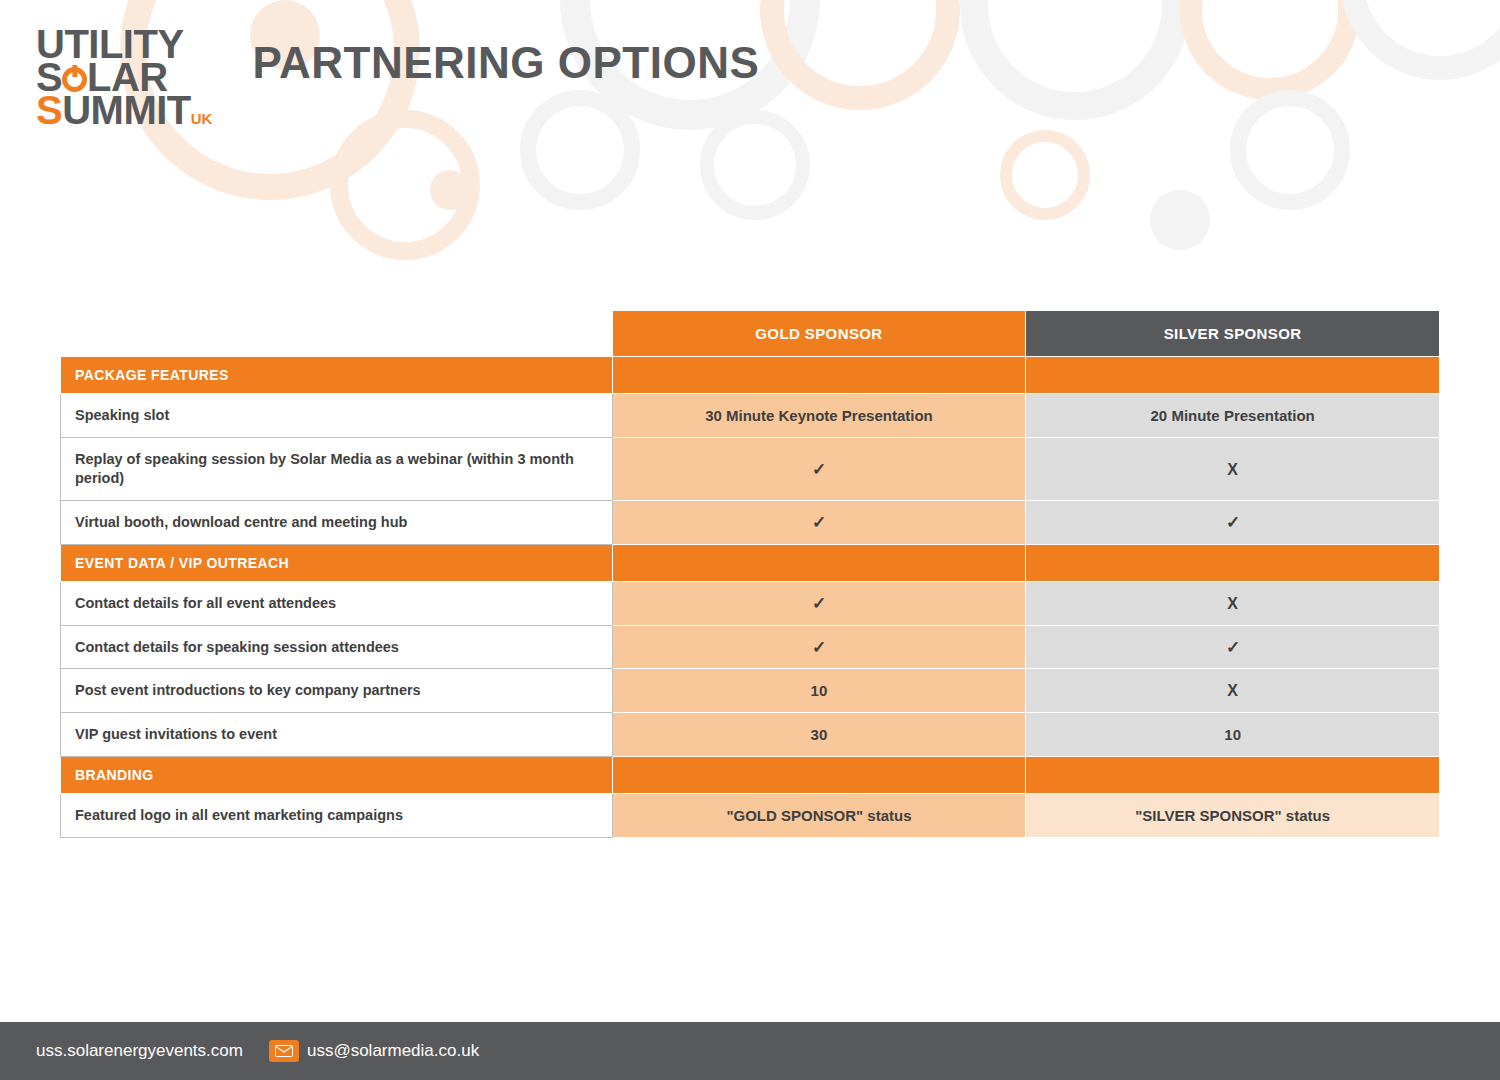Utility S lar SummitUK
Partnering Options
| | GOLD SPONSOR | SILVER SPONSOR |
| --- | --- | --- |
| Package Features | | |
| Speaking slot | 30 Minute Keynote Presentation | 20 Minute Presentation |
| Replay of speaking session by Solar Media as a webinar (within 3 month period) | ✓ | X |
| Virtual booth, download centre and meeting hub | ✓ | ✓ |
| Event Data / VIP Outreach | | |
| Contact details for all event attendees | ✓ | X |
| Contact details for speaking session attendees | ✓ | ✓ |
| Post event introductions to key company partners | 10 | X |
| VIP guest invitations to event | 30 | 10 |
| Branding | | |
| Featured logo in all event marketing campaigns | "GOLD SPONSOR" status | "SILVER SPONSOR" status |
uss.solarenergyevents.com
uss@solarmedia.co.uk